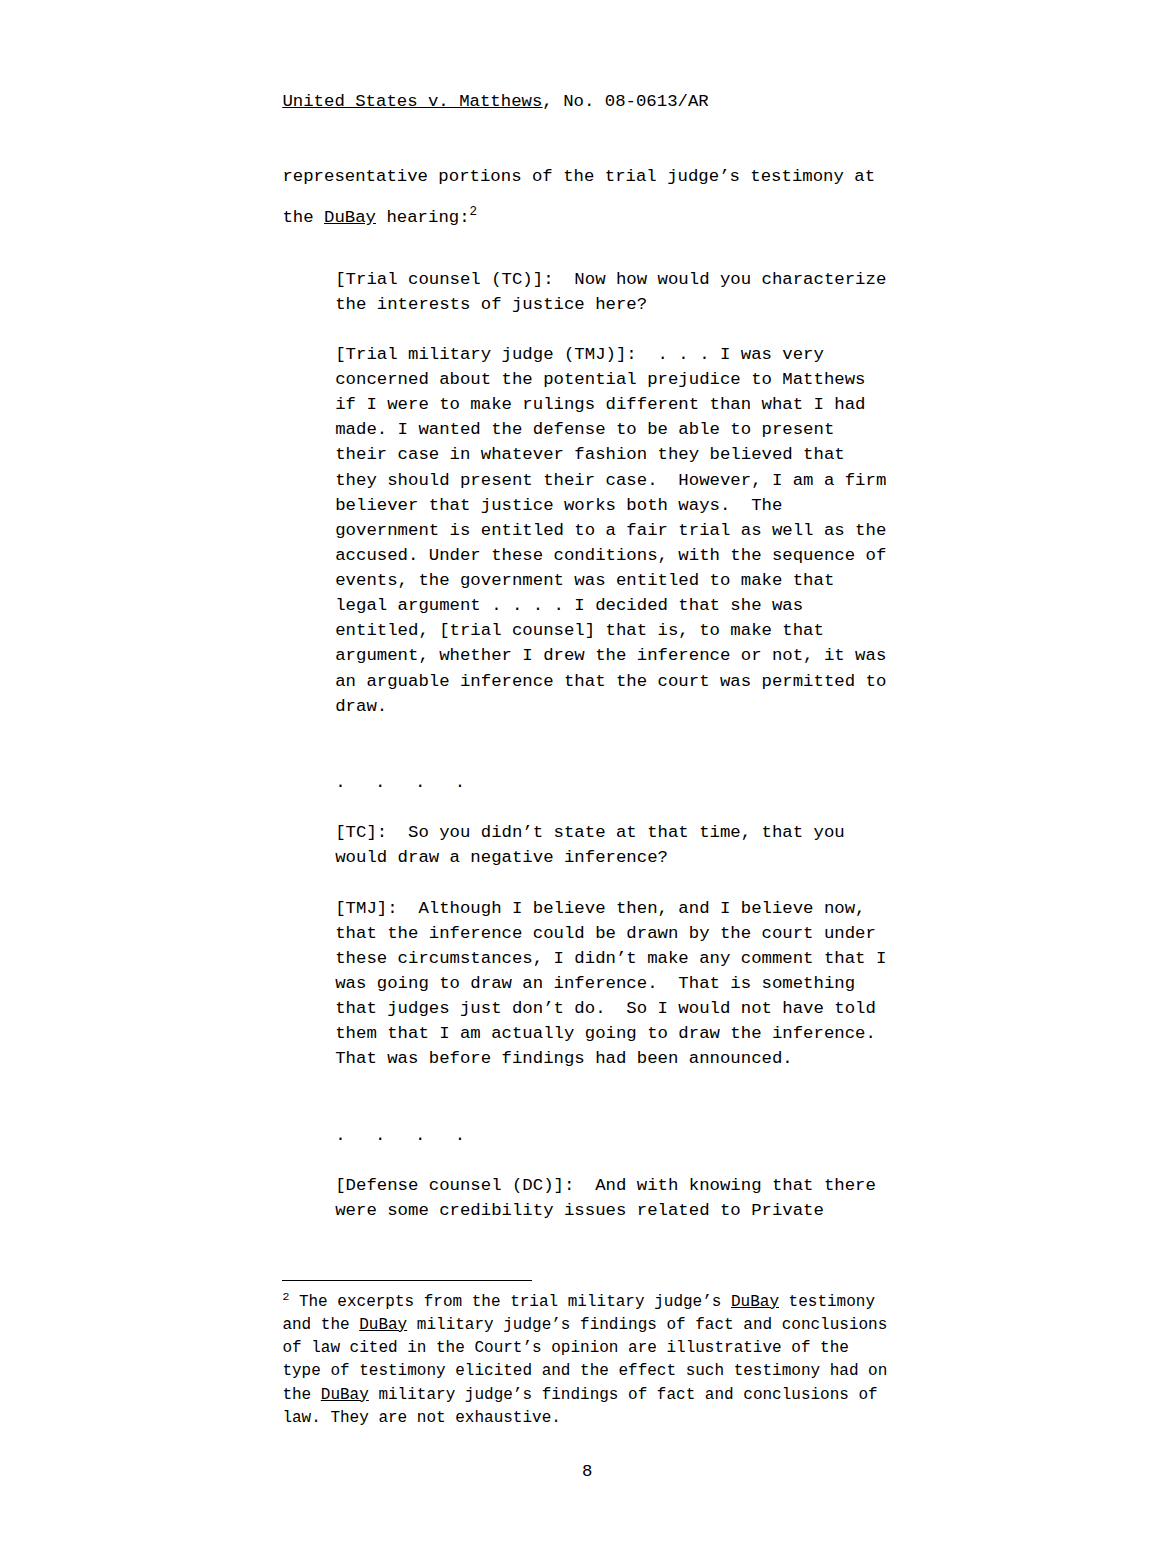United States v. Matthews, No. 08-0613/AR
representative portions of the trial judge’s testimony at the DuBay hearing:2
[Trial counsel (TC)]: Now how would you characterize the interests of justice here?
[Trial military judge (TMJ)]: . . . I was very concerned about the potential prejudice to Matthews if I were to make rulings different than what I had made. I wanted the defense to be able to present their case in whatever fashion they believed that they should present their case. However, I am a firm believer that justice works both ways. The government is entitled to a fair trial as well as the accused. Under these conditions, with the sequence of events, the government was entitled to make that legal argument . . . . I decided that she was entitled, [trial counsel] that is, to make that argument, whether I drew the inference or not, it was an arguable inference that the court was permitted to draw.
. . . .
[TC]: So you didn’t state at that time, that you would draw a negative inference?
[TMJ]: Although I believe then, and I believe now, that the inference could be drawn by the court under these circumstances, I didn’t make any comment that I was going to draw an inference. That is something that judges just don’t do. So I would not have told them that I am actually going to draw the inference. That was before findings had been announced.
. . . .
[Defense counsel (DC)]: And with knowing that there were some credibility issues related to Private
2 The excerpts from the trial military judge’s DuBay testimony and the DuBay military judge’s findings of fact and conclusions of law cited in the Court’s opinion are illustrative of the type of testimony elicited and the effect such testimony had on the DuBay military judge’s findings of fact and conclusions of law. They are not exhaustive.
8